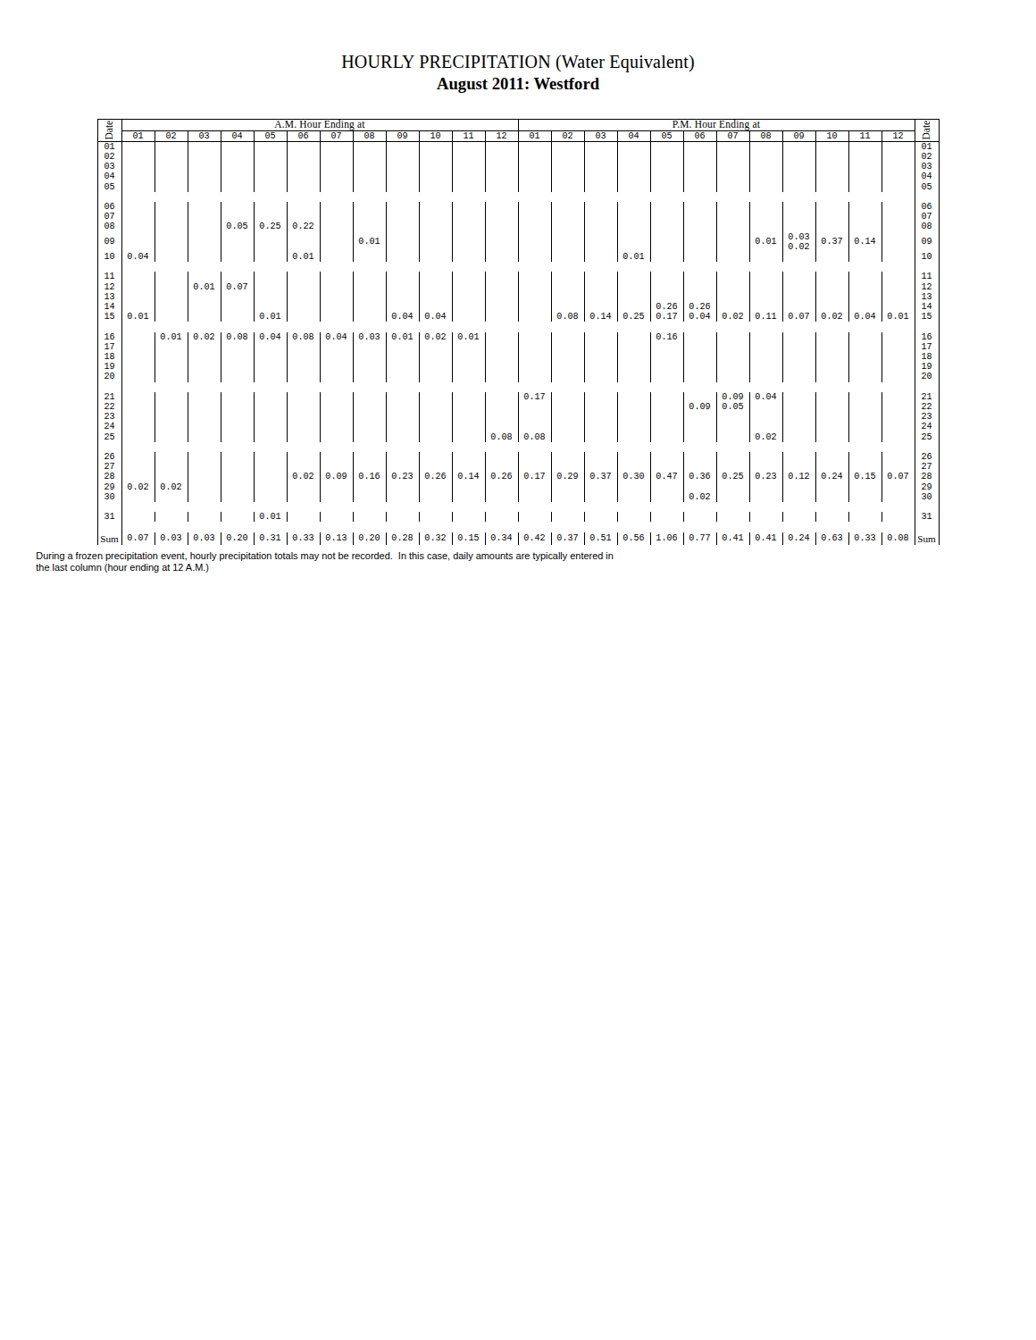HOURLY PRECIPITATION (Water Equivalent)
August 2011: Westford
| Date | A.M. Hour Ending at | P.M. Hour Ending at | Date |
| --- | --- | --- | --- |
| 01 | 02 | 03 | 04 | 05 | 06 | 07 | 08 | 09 | 10 | 11 | 12 | 01 | 02 | 03 | 04 | 05 | 06 | 07 | 08 | 09 | 10 | 11 | 12 |
| 01 | | | | | | | | | | | | | | | | | | | | | | | | | 01 |
| 02 | | | | | | | | | | | | | | | | | | | | | | | | | 02 |
| 03 | | | | | | | | | | | | | | | | | | | | | | | | | 03 |
| 04 | | | | | | | | | | | | | | | | | | | | | | | | | 04 |
| 05 | | | | | | | | | | | | | | | | | | | | | | | | | 05 |
| 06 | | | | | | | | | | | | | | | | | | | | | | | | | 06 |
| 07 | | | | | | | | | | | | | | | | | | | | | | | | | 07 |
| 08 | | | | 0.05 | 0.25 | 0.22 | | | | | | | | | | | | | | | | | | | 08 |
| 09 | | | | | | | | 0.01 | | | | | | | | | | | | 0.01 | 0.03 0.02 | 0.37 | 0.14 | | 09 |
| 10 | 0.04 | | | | | 0.01 | | | | | | | | | | 0.01 | | | | | | | | | 10 |
| 11 | | | | | | | | | | | | | | | | | | | | | | | | | 11 |
| 12 | | | 0.01 | 0.07 | | | | | | | | | | | | | | | | | | | | | 12 |
| 13 | | | | | | | | | | | | | | | | | | | | | | | | | 13 |
| 14 | | | | | | | | | | | | | | | | | 0.26 | 0.26 | | | | | | | 14 |
| 15 | 0.01 | | | | 0.01 | | | | 0.04 | 0.04 | | | | 0.08 | 0.14 | 0.25 | 0.17 | 0.04 | 0.02 | 0.11 | 0.07 | 0.02 | 0.04 | 0.01 | 15 |
| 16 | | 0.01 | 0.02 | 0.08 | 0.04 | 0.08 | 0.04 | 0.03 | 0.01 | 0.02 | 0.01 | | | | | | 0.16 | | | | | | | | 16 |
| 17 | | | | | | | | | | | | | | | | | | | | | | | | | 17 |
| 18 | | | | | | | | | | | | | | | | | | | | | | | | | 18 |
| 19 | | | | | | | | | | | | | | | | | | | | | | | | | 19 |
| 20 | | | | | | | | | | | | | | | | | | | | | | | | | 20 |
| 21 | | | | | | | | | | | | | 0.17 | | | | | | 0.09 | 0.04 | | | | | 21 |
| 22 | | | | | | | | | | | | | | | | | | 0.09 | 0.05 | | | | | | 22 |
| 23 | | | | | | | | | | | | | | | | | | | | | | | | | 23 |
| 24 | | | | | | | | | | | | | | | | | | | | | | | | | 24 |
| 25 | | | | | | | | | | | | 0.08 | 0.08 | | | | | | | 0.02 | | | | | 25 |
| 26 | | | | | | | | | | | | | | | | | | | | | | | | | 26 |
| 27 | | | | | | | | | | | | | | | | | | | | | | | | | 27 |
| 28 | | | | | | 0.02 | 0.09 | 0.16 | 0.23 | 0.26 | 0.14 | 0.26 | 0.17 | 0.29 | 0.37 | 0.30 | 0.47 | 0.36 | 0.25 | 0.23 | 0.12 | 0.24 | 0.15 | 0.07 | 28 |
| 29 | 0.02 | 0.02 | | | | | | | | | | | | | | | | | | | | | | | 29 |
| 30 | | | | | | | | | | | | | | | | | | 0.02 | | | | | | | 30 |
| 31 | | | | | 0.01 | | | | | | | | | | | | | | | | | | | | 31 |
| Sum | 0.07 | 0.03 | 0.03 | 0.20 | 0.31 | 0.33 | 0.13 | 0.20 | 0.28 | 0.32 | 0.15 | 0.34 | 0.42 | 0.37 | 0.51 | 0.56 | 1.06 | 0.77 | 0.41 | 0.41 | 0.24 | 0.63 | 0.33 | 0.08 | Sum |
During a frozen precipitation event, hourly precipitation totals may not be recorded. In this case, daily amounts are typically entered in
the last column (hour ending at 12 A.M.)